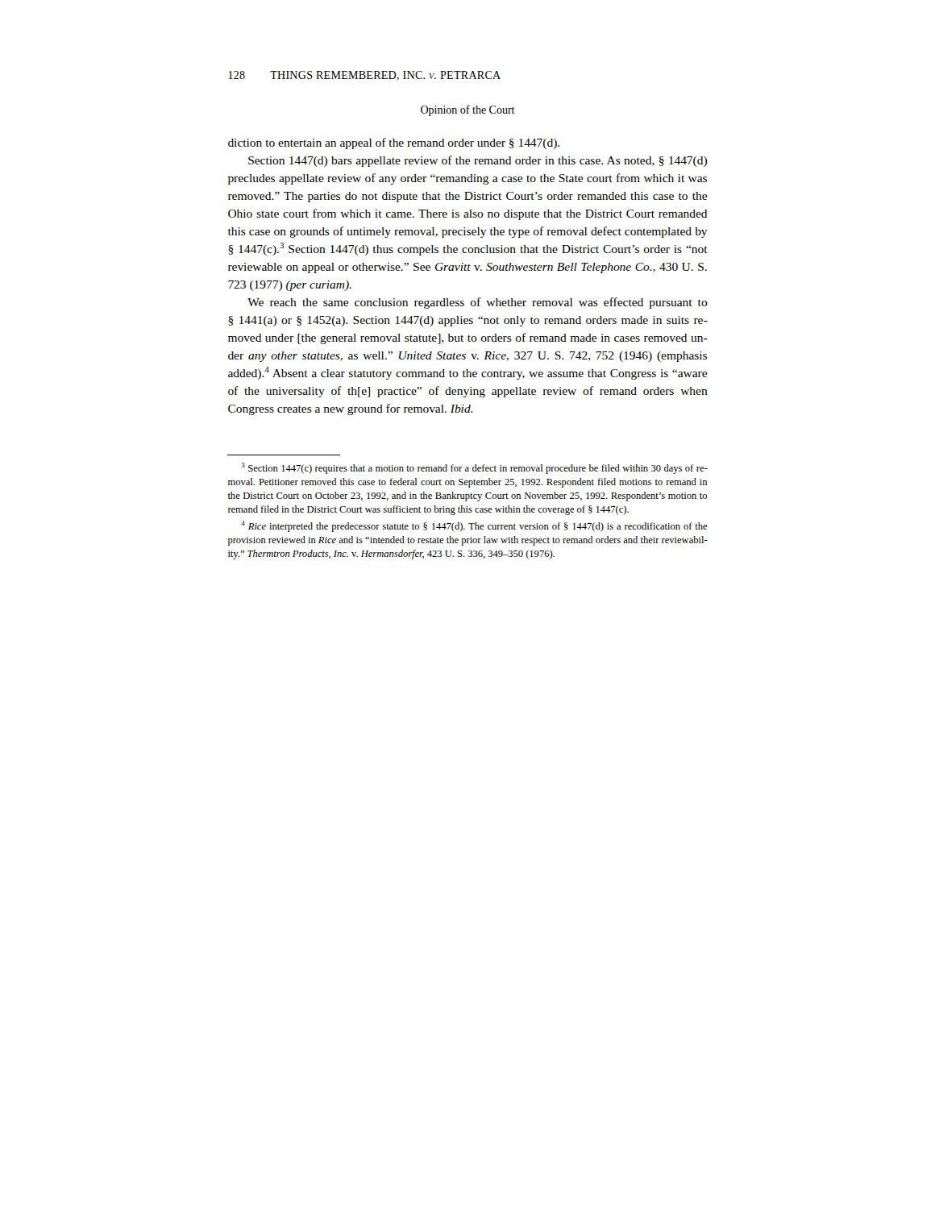128 Things Remembered, Inc. v. Petrarca
Opinion of the Court
diction to entertain an appeal of the remand order under § 1447(d).
Section 1447(d) bars appellate review of the remand order in this case. As noted, § 1447(d) precludes appellate review of any order “remanding a case to the State court from which it was removed.” The parties do not dispute that the District Court’s order remanded this case to the Ohio state court from which it came. There is also no dispute that the District Court remanded this case on grounds of untimely removal, precisely the type of removal defect contemplated by § 1447(c).3 Section 1447(d) thus compels the conclusion that the District Court’s order is “not reviewable on appeal or otherwise.” See Gravitt v. Southwestern Bell Telephone Co., 430 U. S. 723 (1977) (per curiam).
We reach the same conclusion regardless of whether removal was effected pursuant to § 1441(a) or § 1452(a). Section 1447(d) applies “not only to remand orders made in suits removed under [the general removal statute], but to orders of remand made in cases removed under any other statutes, as well.” United States v. Rice, 327 U. S. 742, 752 (1946) (emphasis added).4 Absent a clear statutory command to the contrary, we assume that Congress is “aware of the universality of th[e] practice” of denying appellate review of remand orders when Congress creates a new ground for removal. Ibid.
3 Section 1447(c) requires that a motion to remand for a defect in removal procedure be filed within 30 days of removal. Petitioner removed this case to federal court on September 25, 1992. Respondent filed motions to remand in the District Court on October 23, 1992, and in the Bankruptcy Court on November 25, 1992. Respondent’s motion to remand filed in the District Court was sufficient to bring this case within the coverage of § 1447(c).
4 Rice interpreted the predecessor statute to § 1447(d). The current version of § 1447(d) is a recodification of the provision reviewed in Rice and is “intended to restate the prior law with respect to remand orders and their reviewability.” Thermtron Products, Inc. v. Hermansdorfer, 423 U. S. 336, 349–350 (1976).